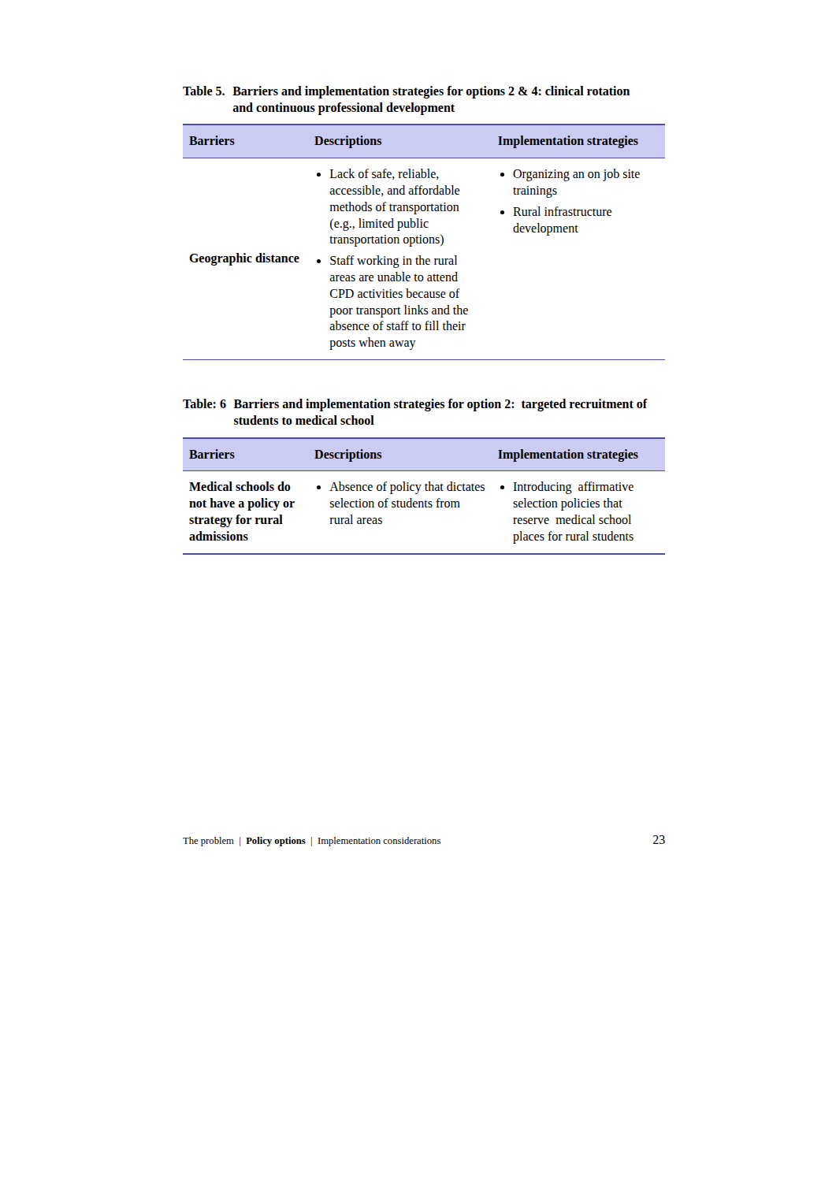Table 5. Barriers and implementation strategies for options 2 & 4: clinical rotation
and continuous professional development
| Barriers | Descriptions | Implementation strategies |
| --- | --- | --- |
| Geographic distance | Lack of safe, reliable, accessible, and affordable methods of transportation (e.g., limited public transportation options) Staff working in the rural areas are unable to attend CPD activities because of poor transport links and the absence of staff to fill their posts when away | Organizing an on job site trainings Rural infrastructure development |
Table: 6 Barriers and implementation strategies for option 2: targeted recruitment of
students to medical school
| Barriers | Descriptions | Implementation strategies |
| --- | --- | --- |
| Medical schools do not have a policy or strategy for rural admissions | Absence of policy that dictates selection of students from rural areas | Introducing affirmative selection policies that reserve medical school places for rural students |
The problem | Policy options | Implementation considerations
23